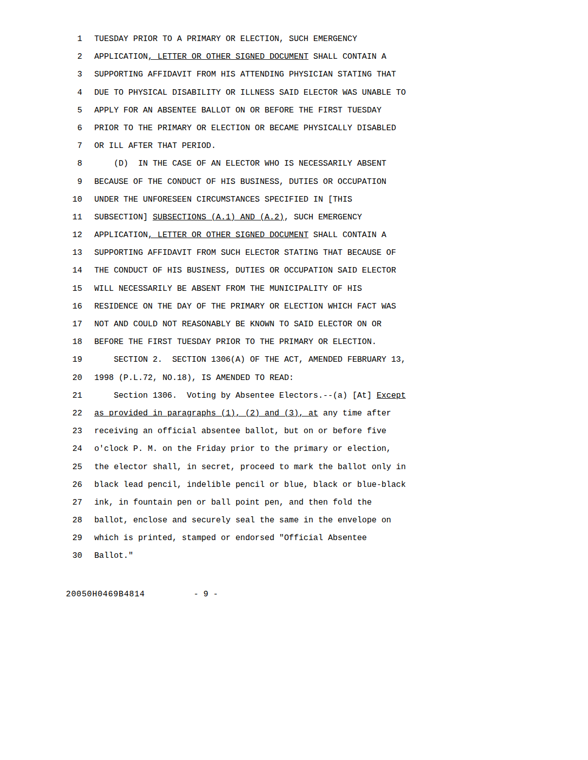TUESDAY PRIOR TO A PRIMARY OR ELECTION, SUCH EMERGENCY
APPLICATION, LETTER OR OTHER SIGNED DOCUMENT SHALL CONTAIN A
SUPPORTING AFFIDAVIT FROM HIS ATTENDING PHYSICIAN STATING THAT
DUE TO PHYSICAL DISABILITY OR ILLNESS SAID ELECTOR WAS UNABLE TO
APPLY FOR AN ABSENTEE BALLOT ON OR BEFORE THE FIRST TUESDAY
PRIOR TO THE PRIMARY OR ELECTION OR BECAME PHYSICALLY DISABLED
OR ILL AFTER THAT PERIOD.
(D) IN THE CASE OF AN ELECTOR WHO IS NECESSARILY ABSENT
BECAUSE OF THE CONDUCT OF HIS BUSINESS, DUTIES OR OCCUPATION
UNDER THE UNFORESEEN CIRCUMSTANCES SPECIFIED IN [THIS
SUBSECTION] SUBSECTIONS (A.1) AND (A.2), SUCH EMERGENCY
APPLICATION, LETTER OR OTHER SIGNED DOCUMENT SHALL CONTAIN A
SUPPORTING AFFIDAVIT FROM SUCH ELECTOR STATING THAT BECAUSE OF
THE CONDUCT OF HIS BUSINESS, DUTIES OR OCCUPATION SAID ELECTOR
WILL NECESSARILY BE ABSENT FROM THE MUNICIPALITY OF HIS
RESIDENCE ON THE DAY OF THE PRIMARY OR ELECTION WHICH FACT WAS
NOT AND COULD NOT REASONABLY BE KNOWN TO SAID ELECTOR ON OR
BEFORE THE FIRST TUESDAY PRIOR TO THE PRIMARY OR ELECTION.
SECTION 2. SECTION 1306(A) OF THE ACT, AMENDED FEBRUARY 13,
1998 (P.L.72, NO.18), IS AMENDED TO READ:
Section 1306. Voting by Absentee Electors.--(a) [At] Except
as provided in paragraphs (1), (2) and (3), at any time after
receiving an official absentee ballot, but on or before five
o'clock P. M. on the Friday prior to the primary or election,
the elector shall, in secret, proceed to mark the ballot only in
black lead pencil, indelible pencil or blue, black or blue-black
ink, in fountain pen or ball point pen, and then fold the
ballot, enclose and securely seal the same in the envelope on
which is printed, stamped or endorsed "Official Absentee
Ballot."
20050H0469B4814 - 9 -